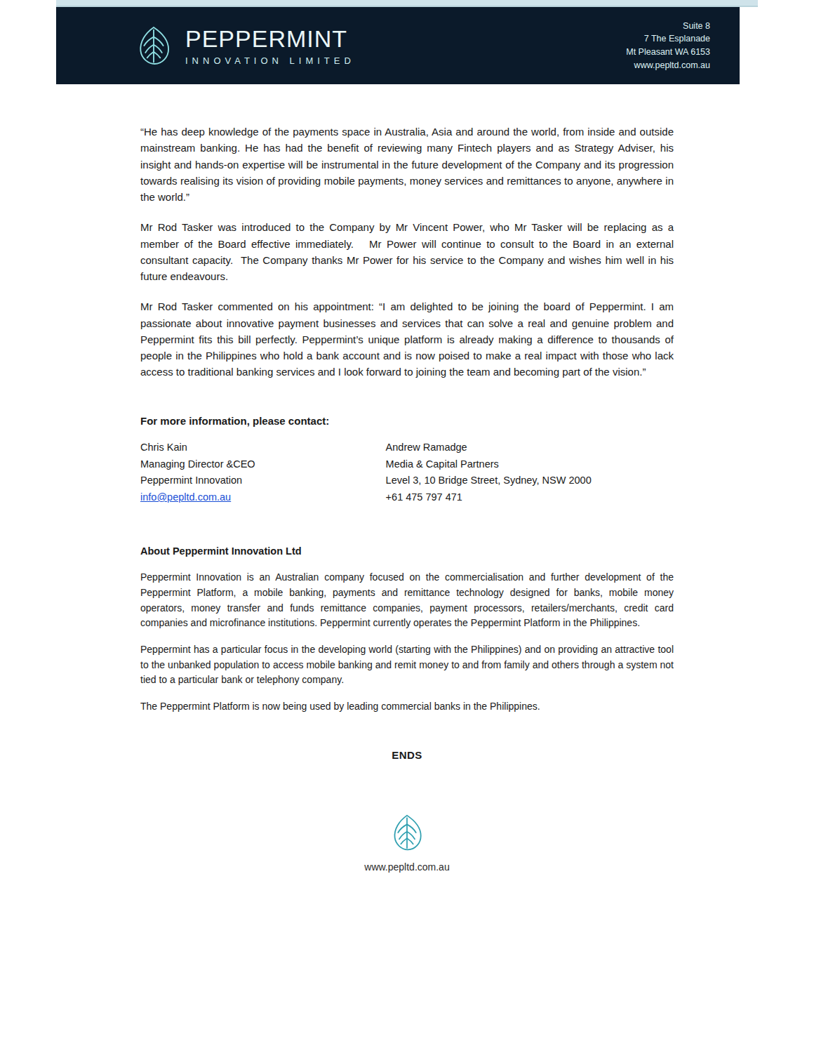PEPPERMINT INNOVATION LIMITED
Suite 8
7 The Esplanade
Mt Pleasant WA 6153
www.pepltd.com.au
“He has deep knowledge of the payments space in Australia, Asia and around the world, from inside and outside mainstream banking. He has had the benefit of reviewing many Fintech players and as Strategy Adviser, his insight and hands-on expertise will be instrumental in the future development of the Company and its progression towards realising its vision of providing mobile payments, money services and remittances to anyone, anywhere in the world.”
Mr Rod Tasker was introduced to the Company by Mr Vincent Power, who Mr Tasker will be replacing as a member of the Board effective immediately. Mr Power will continue to consult to the Board in an external consultant capacity. The Company thanks Mr Power for his service to the Company and wishes him well in his future endeavours.
Mr Rod Tasker commented on his appointment: “I am delighted to be joining the board of Peppermint. I am passionate about innovative payment businesses and services that can solve a real and genuine problem and Peppermint fits this bill perfectly. Peppermint’s unique platform is already making a difference to thousands of people in the Philippines who hold a bank account and is now poised to make a real impact with those who lack access to traditional banking services and I look forward to joining the team and becoming part of the vision.”
For more information, please contact:
| Chris Kain | Andrew Ramadge |
| Managing Director &CEO | Media & Capital Partners |
| Peppermint Innovation | Level 3, 10 Bridge Street, Sydney, NSW 2000 |
| info@pepltd.com.au | +61 475 797 471 |
About Peppermint Innovation Ltd
Peppermint Innovation is an Australian company focused on the commercialisation and further development of the Peppermint Platform, a mobile banking, payments and remittance technology designed for banks, mobile money operators, money transfer and funds remittance companies, payment processors, retailers/merchants, credit card companies and microfinance institutions. Peppermint currently operates the Peppermint Platform in the Philippines.
Peppermint has a particular focus in the developing world (starting with the Philippines) and on providing an attractive tool to the unbanked population to access mobile banking and remit money to and from family and others through a system not tied to a particular bank or telephony company.
The Peppermint Platform is now being used by leading commercial banks in the Philippines.
ENDS
www.pepltd.com.au